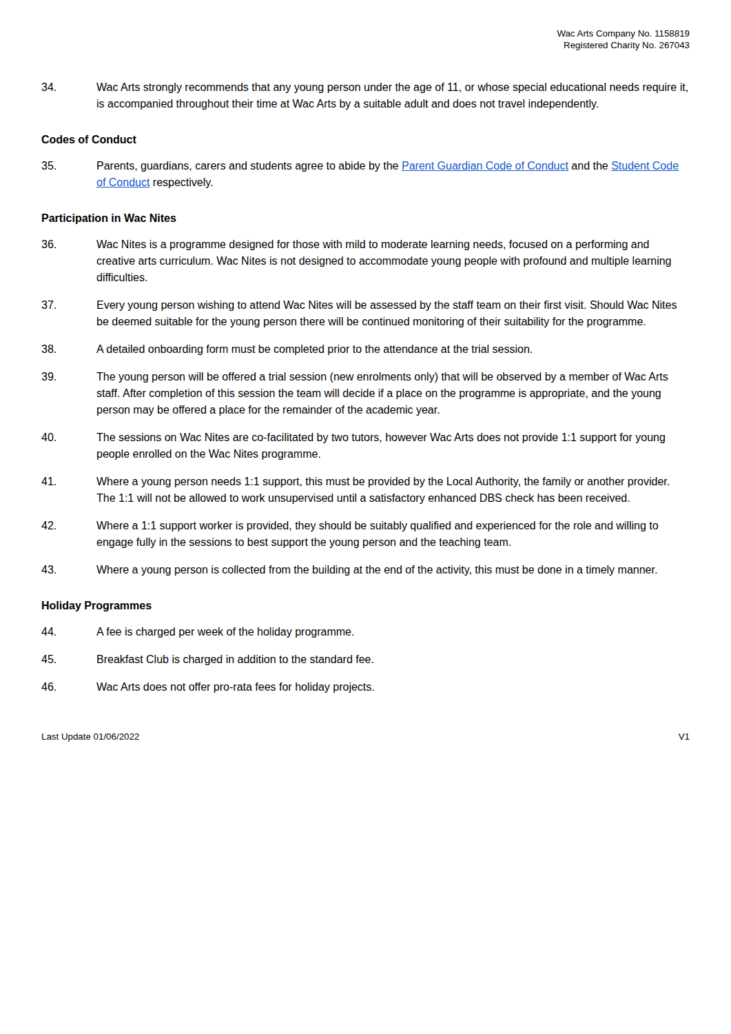Wac Arts Company No. 1158819
Registered Charity No. 267043
34. Wac Arts strongly recommends that any young person under the age of 11, or whose special educational needs require it, is accompanied throughout their time at Wac Arts by a suitable adult and does not travel independently.
Codes of Conduct
35. Parents, guardians, carers and students agree to abide by the Parent Guardian Code of Conduct and the Student Code of Conduct respectively.
Participation in Wac Nites
36. Wac Nites is a programme designed for those with mild to moderate learning needs, focused on a performing and creative arts curriculum. Wac Nites is not designed to accommodate young people with profound and multiple learning difficulties.
37. Every young person wishing to attend Wac Nites will be assessed by the staff team on their first visit. Should Wac Nites be deemed suitable for the young person there will be continued monitoring of their suitability for the programme.
38. A detailed onboarding form must be completed prior to the attendance at the trial session.
39. The young person will be offered a trial session (new enrolments only) that will be observed by a member of Wac Arts staff. After completion of this session the team will decide if a place on the programme is appropriate, and the young person may be offered a place for the remainder of the academic year.
40. The sessions on Wac Nites are co-facilitated by two tutors, however Wac Arts does not provide 1:1 support for young people enrolled on the Wac Nites programme.
41. Where a young person needs 1:1 support, this must be provided by the Local Authority, the family or another provider. The 1:1 will not be allowed to work unsupervised until a satisfactory enhanced DBS check has been received.
42. Where a 1:1 support worker is provided, they should be suitably qualified and experienced for the role and willing to engage fully in the sessions to best support the young person and the teaching team.
43. Where a young person is collected from the building at the end of the activity, this must be done in a timely manner.
Holiday Programmes
44. A fee is charged per week of the holiday programme.
45. Breakfast Club is charged in addition to the standard fee.
46. Wac Arts does not offer pro-rata fees for holiday projects.
Last Update 01/06/2022 V1